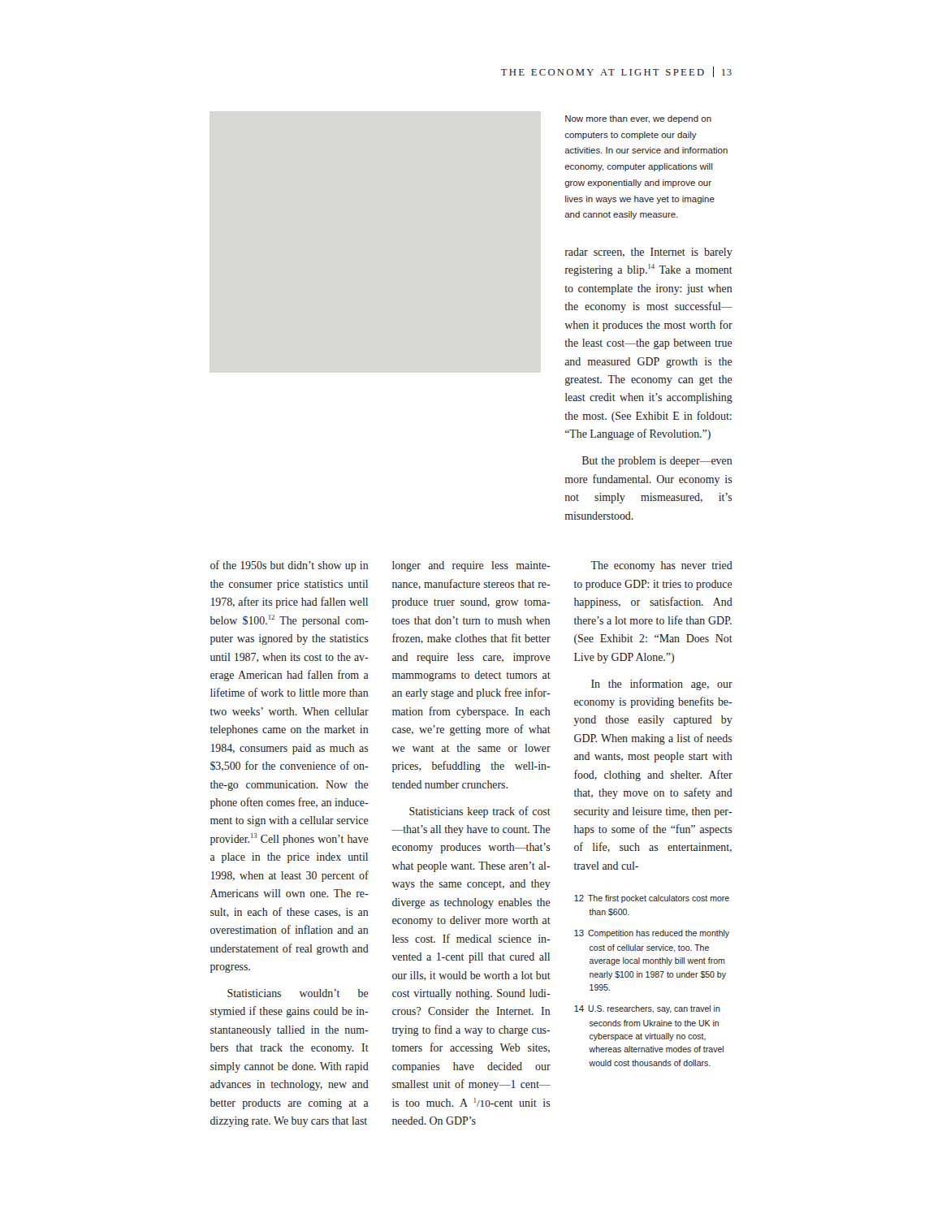THE ECONOMY AT LIGHT SPEED 13
Now more than ever, we depend on computers to complete our daily activities. In our service and information economy, computer applications will grow exponentially and improve our lives in ways we have yet to imagine and cannot easily measure.
radar screen, the Internet is barely registering a blip.14 Take a moment to contemplate the irony: just when the economy is most successful—when it produces the most worth for the least cost—the gap between true and measured GDP growth is the greatest. The economy can get the least credit when it’s accomplishing the most. (See Exhibit E in foldout: “The Language of Revolution.”)
But the problem is deeper—even more fundamental. Our economy is not simply mismeasured, it’s misunderstood.
of the 1950s but didn’t show up in the consumer price statistics until 1978, after its price had fallen well below $100.12 The personal computer was ignored by the statistics until 1987, when its cost to the average American had fallen from a lifetime of work to little more than two weeks’ worth. When cellular telephones came on the market in 1984, consumers paid as much as $3,500 for the convenience of on-the-go communication. Now the phone often comes free, an inducement to sign with a cellular service provider.13 Cell phones won’t have a place in the price index until 1998, when at least 30 percent of Americans will own one. The result, in each of these cases, is an overestimation of inflation and an understatement of real growth and progress.
Statisticians wouldn’t be stymied if these gains could be instantaneously tallied in the numbers that track the economy. It simply cannot be done. With rapid advances in technology, new and better products are coming at a dizzying rate. We buy cars that last
longer and require less maintenance, manufacture stereos that reproduce truer sound, grow tomatoes that don’t turn to mush when frozen, make clothes that fit better and require less care, improve mammograms to detect tumors at an early stage and pluck free information from cyberspace. In each case, we’re getting more of what we want at the same or lower prices, befuddling the well-intended number crunchers.
Statisticians keep track of cost—that’s all they have to count. The economy produces worth—that’s what people want. These aren’t always the same concept, and they diverge as technology enables the economy to deliver more worth at less cost. If medical science invented a 1-cent pill that cured all our ills, it would be worth a lot but cost virtually nothing. Sound ludicrous? Consider the Internet. In trying to find a way to charge customers for accessing Web sites, companies have decided our smallest unit of money—1 cent—is too much. A 1/10-cent unit is needed. On GDP’s
The economy has never tried to produce GDP: it tries to produce happiness, or satisfaction. And there’s a lot more to life than GDP. (See Exhibit 2: “Man Does Not Live by GDP Alone.”)
In the information age, our economy is providing benefits beyond those easily captured by GDP. When making a list of needs and wants, most people start with food, clothing and shelter. After that, they move on to safety and security and leisure time, then perhaps to some of the “fun” aspects of life, such as entertainment, travel and cul-
12 The first pocket calculators cost more than $600.
13 Competition has reduced the monthly cost of cellular service, too. The average local monthly bill went from nearly $100 in 1987 to under $50 by 1995.
14 U.S. researchers, say, can travel in seconds from Ukraine to the UK in cyberspace at virtually no cost, whereas alternative modes of travel would cost thousands of dollars.